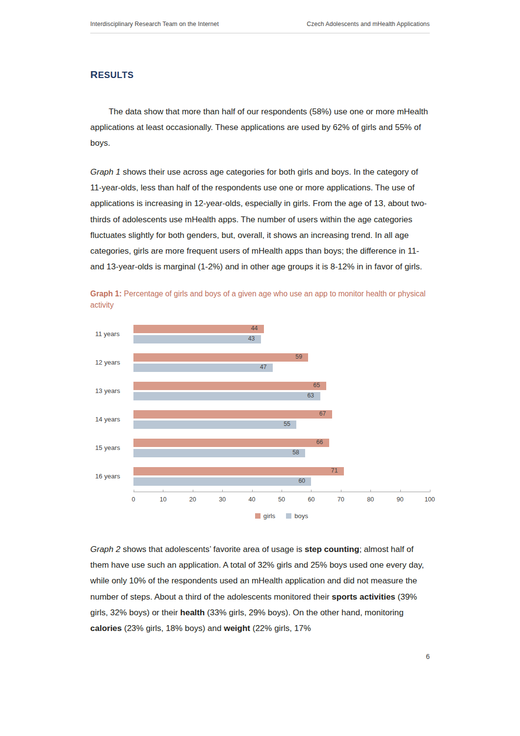Interdisciplinary Research Team on the Internet
Czech Adolescents and mHealth Applications
Results
The data show that more than half of our respondents (58%) use one or more mHealth applications at least occasionally. These applications are used by 62% of girls and 55% of boys.
Graph 1 shows their use across age categories for both girls and boys. In the category of 11-year-olds, less than half of the respondents use one or more applications. The use of applications is increasing in 12-year-olds, especially in girls. From the age of 13, about two-thirds of adolescents use mHealth apps. The number of users within the age categories fluctuates slightly for both genders, but, overall, it shows an increasing trend. In all age categories, girls are more frequent users of mHealth apps than boys; the difference in 11- and 13-year-olds is marginal (1-2%) and in other age groups it is 8-12% in in favor of girls.
Graph 1: Percentage of girls and boys of a given age who use an app to monitor health or physical activity
11 years
44
43
12 years
59
47
13 years
65
63
14 years
67
55
15 years
66
58
16 years
71
60
0 10 20 30 40 50 60 70 80 90 100
girls boys
Graph 2 shows that adolescents’ favorite area of usage is step counting; almost half of them have use such an application. A total of 32% girls and 25% boys used one every day, while only 10% of the respondents used an mHealth application and did not measure the number of steps. About a third of the adolescents monitored their sports activities (39% girls, 32% boys) or their health (33% girls, 29% boys). On the other hand, monitoring calories (23% girls, 18% boys) and weight (22% girls, 17%
6